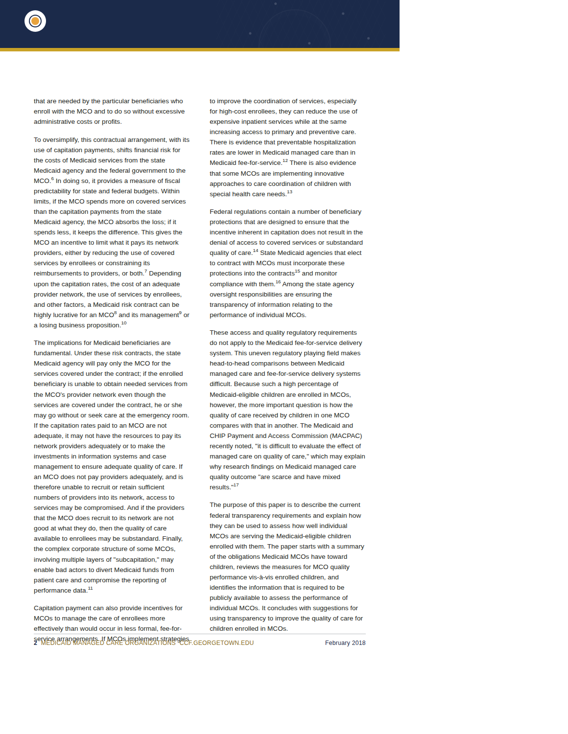that are needed by the particular beneficiaries who enroll with the MCO and to do so without excessive administrative costs or profits.
To oversimplify, this contractual arrangement, with its use of capitation payments, shifts financial risk for the costs of Medicaid services from the state Medicaid agency and the federal government to the MCO.6 In doing so, it provides a measure of fiscal predictability for state and federal budgets. Within limits, if the MCO spends more on covered services than the capitation payments from the state Medicaid agency, the MCO absorbs the loss; if it spends less, it keeps the difference. This gives the MCO an incentive to limit what it pays its network providers, either by reducing the use of covered services by enrollees or constraining its reimbursements to providers, or both.7 Depending upon the capitation rates, the cost of an adequate provider network, the use of services by enrollees, and other factors, a Medicaid risk contract can be highly lucrative for an MCO8 and its management9 or a losing business proposition.10
The implications for Medicaid beneficiaries are fundamental. Under these risk contracts, the state Medicaid agency will pay only the MCO for the services covered under the contract; if the enrolled beneficiary is unable to obtain needed services from the MCO's provider network even though the services are covered under the contract, he or she may go without or seek care at the emergency room. If the capitation rates paid to an MCO are not adequate, it may not have the resources to pay its network providers adequately or to make the investments in information systems and case management to ensure adequate quality of care. If an MCO does not pay providers adequately, and is therefore unable to recruit or retain sufficient numbers of providers into its network, access to services may be compromised. And if the providers that the MCO does recruit to its network are not good at what they do, then the quality of care available to enrollees may be substandard. Finally, the complex corporate structure of some MCOs, involving multiple layers of "subcapitation," may enable bad actors to divert Medicaid funds from patient care and compromise the reporting of performance data.11
Capitation payment can also provide incentives for MCOs to manage the care of enrollees more effectively than would occur in less formal, fee-for-service arrangements. If MCOs implement strategies to improve the coordination of services, especially for high-cost enrollees, they can reduce the use of expensive inpatient services while at the same increasing access to primary and preventive care. There is evidence that preventable hospitalization rates are lower in Medicaid managed care than in Medicaid fee-for-service.12 There is also evidence that some MCOs are implementing innovative approaches to care coordination of children with special health care needs.13
Federal regulations contain a number of beneficiary protections that are designed to ensure that the incentive inherent in capitation does not result in the denial of access to covered services or substandard quality of care.14 State Medicaid agencies that elect to contract with MCOs must incorporate these protections into the contracts15 and monitor compliance with them.16 Among the state agency oversight responsibilities are ensuring the transparency of information relating to the performance of individual MCOs.
These access and quality regulatory requirements do not apply to the Medicaid fee-for-service delivery system. This uneven regulatory playing field makes head-to-head comparisons between Medicaid managed care and fee-for-service delivery systems difficult. Because such a high percentage of Medicaid-eligible children are enrolled in MCOs, however, the more important question is how the quality of care received by children in one MCO compares with that in another. The Medicaid and CHIP Payment and Access Commission (MACPAC) recently noted, "it is difficult to evaluate the effect of managed care on quality of care," which may explain why research findings on Medicaid managed care quality outcome "are scarce and have mixed results."17
The purpose of this paper is to describe the current federal transparency requirements and explain how they can be used to assess how well individual MCOs are serving the Medicaid-eligible children enrolled with them. The paper starts with a summary of the obligations Medicaid MCOs have toward children, reviews the measures for MCO quality performance vis-à-vis enrolled children, and identifies the information that is required to be publicly available to assess the performance of individual MCOs. It concludes with suggestions for using transparency to improve the quality of care for children enrolled in MCOs.
2 MEDICAID MANAGED CARE ORGANIZATIONS CCF.GEORGETOWN.EDU
February 2018